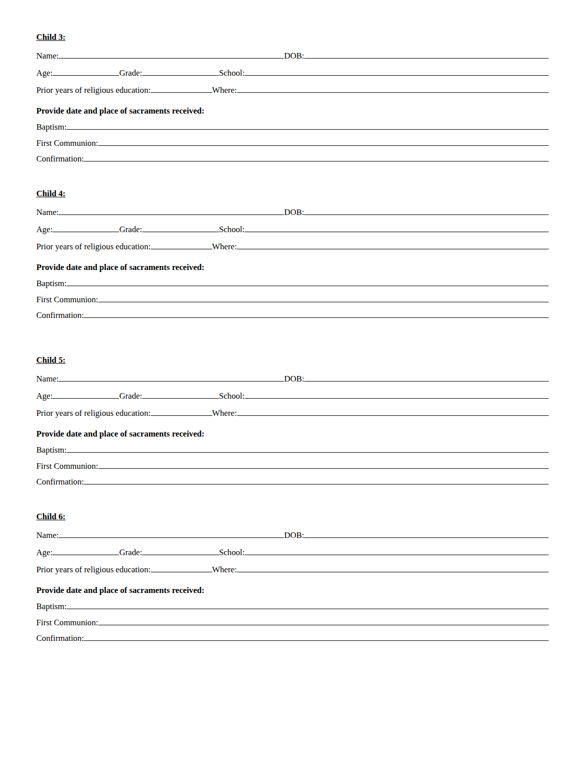Child 3:
Name: DOB:
Age: Grade: School:
Prior years of religious education: Where:
Provide date and place of sacraments received:
Baptism:
First Communion:
Confirmation:
Child 4:
Name: DOB:
Age: Grade: School:
Prior years of religious education: Where:
Provide date and place of sacraments received:
Baptism:
First Communion:
Confirmation:
Child 5:
Name: DOB:
Age: Grade: School:
Prior years of religious education: Where:
Provide date and place of sacraments received:
Baptism:
First Communion:
Confirmation:
Child 6:
Name: DOB:
Age: Grade: School:
Prior years of religious education: Where:
Provide date and place of sacraments received:
Baptism:
First Communion:
Confirmation: